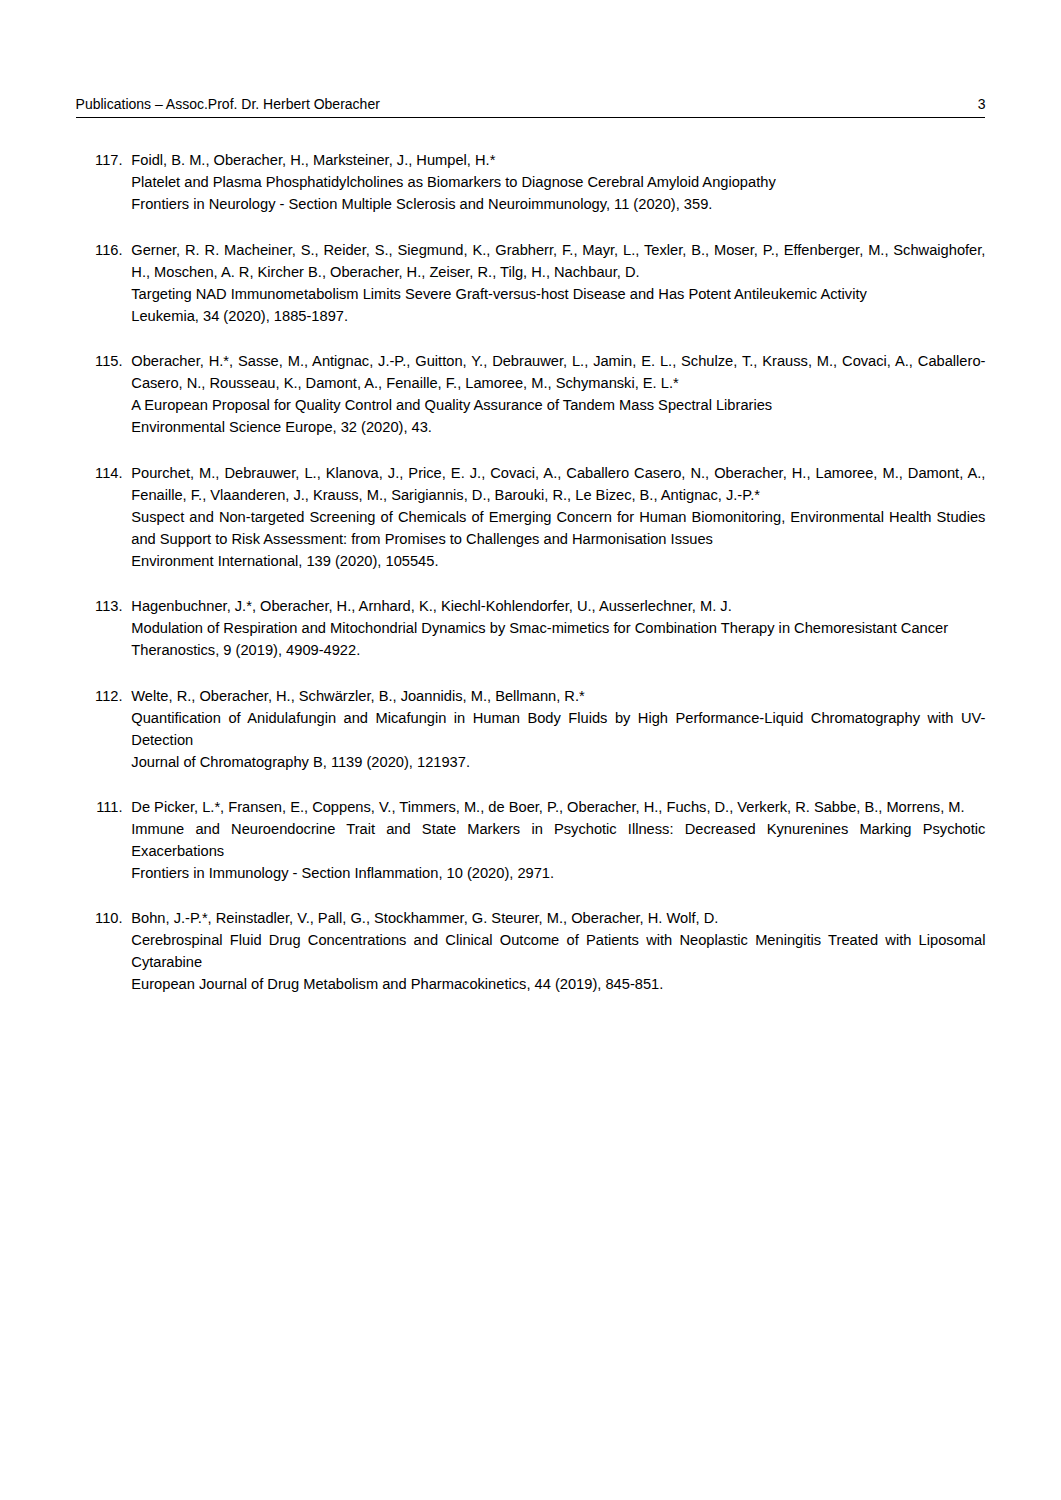Publications – Assoc.Prof. Dr. Herbert Oberacher 3
117.
Foidl, B. M., Oberacher, H., Marksteiner, J., Humpel, H.*
Platelet and Plasma Phosphatidylcholines as Biomarkers to Diagnose Cerebral Amyloid Angiopathy
Frontiers in Neurology - Section Multiple Sclerosis and Neuroimmunology, 11 (2020), 359.
116.
Gerner, R. R. Macheiner, S., Reider, S., Siegmund, K., Grabherr, F., Mayr, L., Texler, B., Moser, P., Effenberger, M., Schwaighofer, H., Moschen, A. R, Kircher B., Oberacher, H., Zeiser, R., Tilg, H., Nachbaur, D.
Targeting NAD Immunometabolism Limits Severe Graft-versus-host Disease and Has Potent Antileukemic Activity
Leukemia, 34 (2020), 1885-1897.
115.
Oberacher, H.*, Sasse, M., Antignac, J.-P., Guitton, Y., Debrauwer, L., Jamin, E. L., Schulze, T., Krauss, M., Covaci, A., Caballero-Casero, N., Rousseau, K., Damont, A., Fenaille, F., Lamoree, M., Schymanski, E. L.*
A European Proposal for Quality Control and Quality Assurance of Tandem Mass Spectral Libraries
Environmental Science Europe, 32 (2020), 43.
114.
Pourchet, M., Debrauwer, L., Klanova, J., Price, E. J., Covaci, A., Caballero Casero, N., Oberacher, H., Lamoree, M., Damont, A., Fenaille, F., Vlaanderen, J., Krauss, M., Sarigiannis, D., Barouki, R., Le Bizec, B., Antignac, J.-P.*
Suspect and Non-targeted Screening of Chemicals of Emerging Concern for Human Biomonitoring, Environmental Health Studies and Support to Risk Assessment: from Promises to Challenges and Harmonisation Issues
Environment International, 139 (2020), 105545.
113.
Hagenbuchner, J.*, Oberacher, H., Arnhard, K., Kiechl-Kohlendorfer, U., Ausserlechner, M. J.
Modulation of Respiration and Mitochondrial Dynamics by Smac-mimetics for Combination Therapy in Chemoresistant Cancer
Theranostics, 9 (2019), 4909-4922.
112.
Welte, R., Oberacher, H., Schwärzler, B., Joannidis, M., Bellmann, R.*
Quantification of Anidulafungin and Micafungin in Human Body Fluids by High Performance-Liquid Chromatography with UV-Detection
Journal of Chromatography B, 1139 (2020), 121937.
111.
De Picker, L.*, Fransen, E., Coppens, V., Timmers, M., de Boer, P., Oberacher, H., Fuchs, D., Verkerk, R. Sabbe, B., Morrens, M.
Immune and Neuroendocrine Trait and State Markers in Psychotic Illness: Decreased Kynurenines Marking Psychotic Exacerbations
Frontiers in Immunology - Section Inflammation, 10 (2020), 2971.
110.
Bohn, J.-P.*, Reinstadler, V., Pall, G., Stockhammer, G. Steurer, M., Oberacher, H. Wolf, D.
Cerebrospinal Fluid Drug Concentrations and Clinical Outcome of Patients with Neoplastic Meningitis Treated with Liposomal Cytarabine
European Journal of Drug Metabolism and Pharmacokinetics, 44 (2019), 845-851.